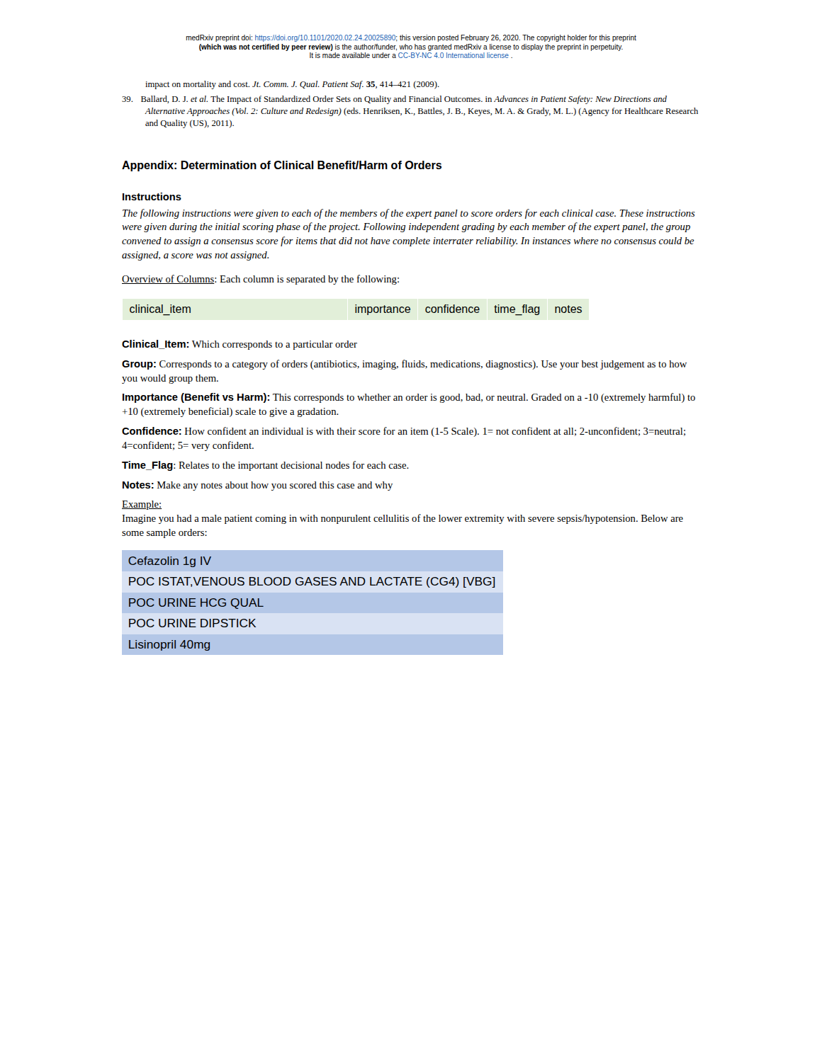medRxiv preprint doi: https://doi.org/10.1101/2020.02.24.20025890; this version posted February 26, 2020. The copyright holder for this preprint
(which was not certified by peer review) is the author/funder, who has granted medRxiv a license to display the preprint in perpetuity.
It is made available under a CC-BY-NC 4.0 International license .
impact on mortality and cost. Jt. Comm. J. Qual. Patient Saf. 35, 414–421 (2009).
39. Ballard, D. J. et al. The Impact of Standardized Order Sets on Quality and Financial Outcomes. in Advances in Patient Safety: New Directions and Alternative Approaches (Vol. 2: Culture and Redesign) (eds. Henriksen, K., Battles, J. B., Keyes, M. A. & Grady, M. L.) (Agency for Healthcare Research and Quality (US), 2011).
Appendix: Determination of Clinical Benefit/Harm of Orders
Instructions
The following instructions were given to each of the members of the expert panel to score orders for each clinical case. These instructions were given during the initial scoring phase of the project. Following independent grading by each member of the expert panel, the group convened to assign a consensus score for items that did not have complete interrater reliability. In instances where no consensus could be assigned, a score was not assigned.
Overview of Columns: Each column is separated by the following:
| clinical_item | importance | confidence | time_flag | notes |
Clinical_Item: Which corresponds to a particular order
Group: Corresponds to a category of orders (antibiotics, imaging, fluids, medications, diagnostics). Use your best judgement as to how you would group them.
Importance (Benefit vs Harm): This corresponds to whether an order is good, bad, or neutral. Graded on a -10 (extremely harmful) to +10 (extremely beneficial) scale to give a gradation.
Confidence: How confident an individual is with their score for an item (1-5 Scale). 1= not confident at all; 2-unconfident; 3=neutral; 4=confident; 5= very confident.
Time_Flag: Relates to the important decisional nodes for each case.
Notes: Make any notes about how you scored this case and why
Example:
Imagine you had a male patient coming in with nonpurulent cellulitis of the lower extremity with severe sepsis/hypotension. Below are some sample orders:
| Cefazolin 1g IV |
| POC ISTAT,VENOUS BLOOD GASES AND LACTATE (CG4) [VBG] |
| POC URINE HCG QUAL |
| POC URINE DIPSTICK |
| Lisinopril 40mg |